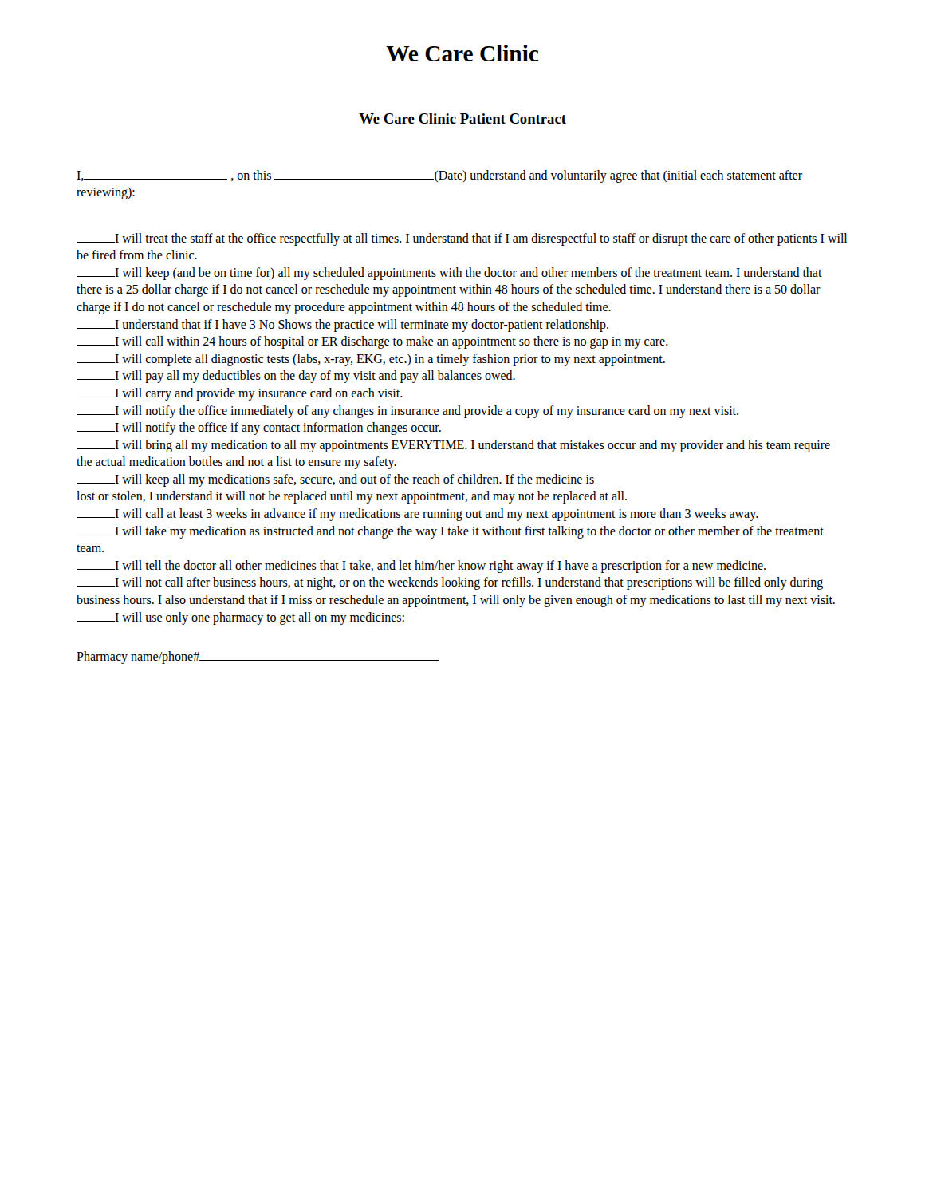We Care Clinic
We Care Clinic Patient Contract
I, , on this (Date) understand and voluntarily agree that (initial each statement after reviewing):
I will treat the staff at the office respectfully at all times. I understand that if I am disrespectful to staff or disrupt the care of other patients I will be fired from the clinic.
I will keep (and be on time for) all my scheduled appointments with the doctor and other members of the treatment team. I understand that there is a 25 dollar charge if I do not cancel or reschedule my appointment within 48 hours of the scheduled time. I understand there is a 50 dollar charge if I do not cancel or reschedule my procedure appointment within 48 hours of the scheduled time.
I understand that if I have 3 No Shows the practice will terminate my doctor-patient relationship.
I will call within 24 hours of hospital or ER discharge to make an appointment so there is no gap in my care.
I will complete all diagnostic tests (labs, x-ray, EKG, etc.) in a timely fashion prior to my next appointment.
I will pay all my deductibles on the day of my visit and pay all balances owed.
I will carry and provide my insurance card on each visit.
I will notify the office immediately of any changes in insurance and provide a copy of my insurance card on my next visit.
I will notify the office if any contact information changes occur.
I will bring all my medication to all my appointments EVERYTIME. I understand that mistakes occur and my provider and his team require the actual medication bottles and not a list to ensure my safety.
I will keep all my medications safe, secure, and out of the reach of children. If the medicine is
lost or stolen, I understand it will not be replaced until my next appointment, and may not be replaced at all.
I will call at least 3 weeks in advance if my medications are running out and my next appointment is more than 3 weeks away.
I will take my medication as instructed and not change the way I take it without first talking to the doctor or other member of the treatment team.
I will tell the doctor all other medicines that I take, and let him/her know right away if I have a prescription for a new medicine.
I will not call after business hours, at night, or on the weekends looking for refills. I understand that prescriptions will be filled only during business hours. I also understand that if I miss or reschedule an appointment, I will only be given enough of my medications to last till my next visit.
I will use only one pharmacy to get all on my medicines:
Pharmacy name/phone#